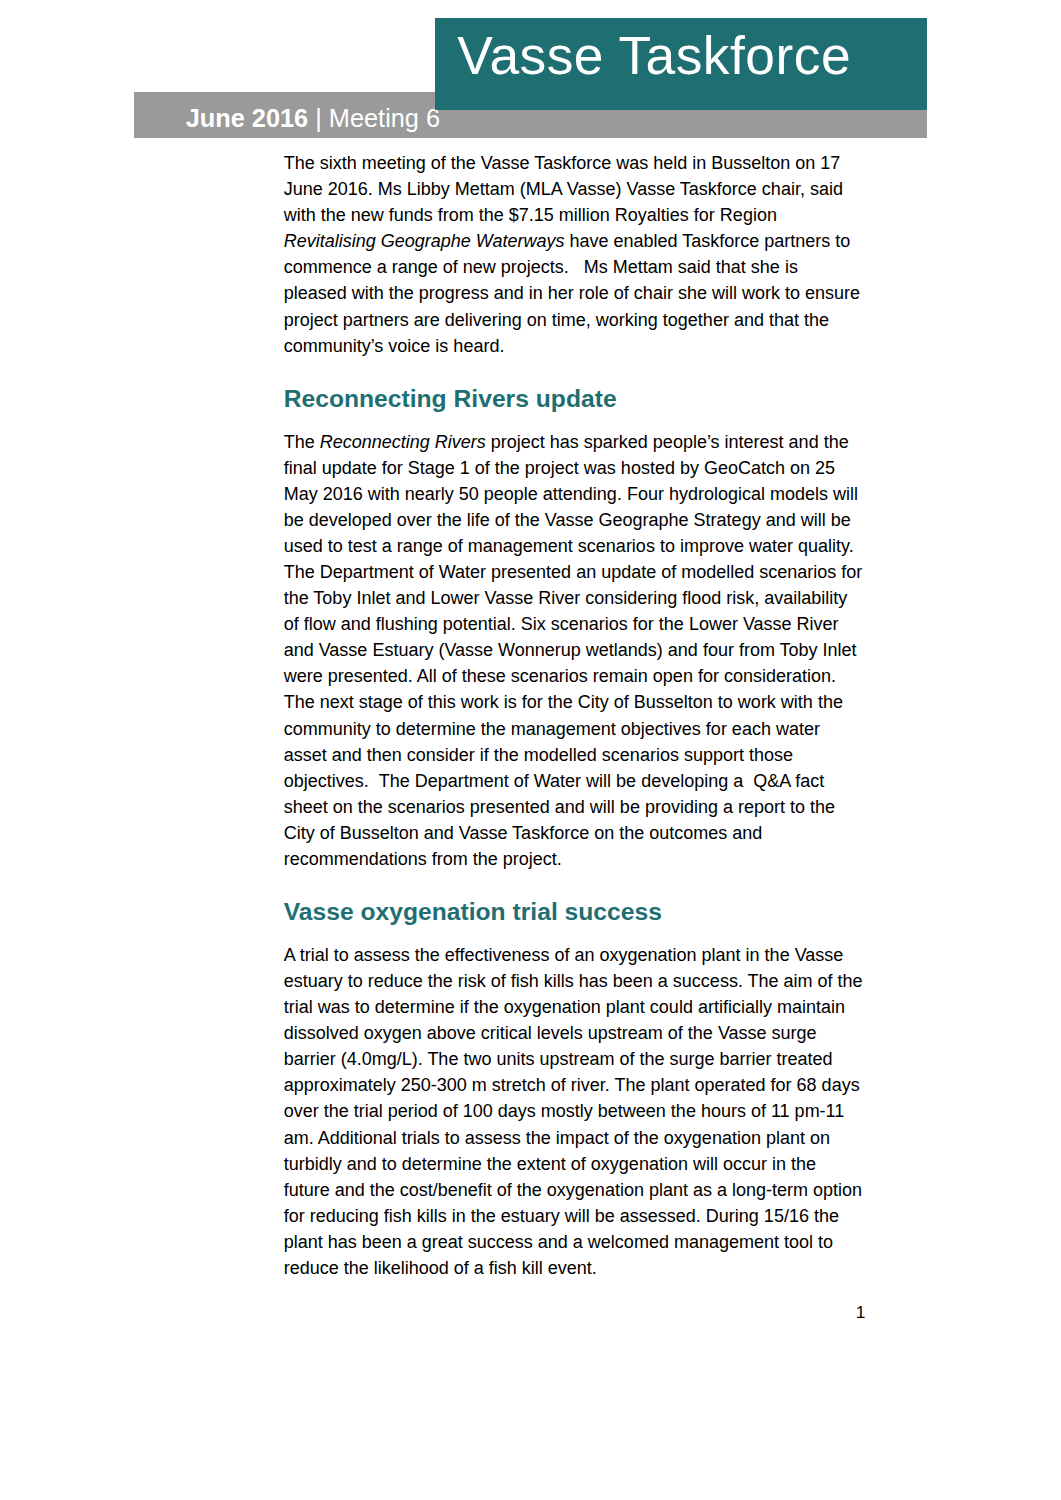Vasse Taskforce
June 2016 | Meeting 6
The sixth meeting of the Vasse Taskforce was held in Busselton on 17 June 2016. Ms Libby Mettam (MLA Vasse) Vasse Taskforce chair, said with the new funds from the $7.15 million Royalties for Region Revitalising Geographe Waterways have enabled Taskforce partners to commence a range of new projects. Ms Mettam said that she is pleased with the progress and in her role of chair she will work to ensure project partners are delivering on time, working together and that the community’s voice is heard.
Reconnecting Rivers update
The Reconnecting Rivers project has sparked people’s interest and the final update for Stage 1 of the project was hosted by GeoCatch on 25 May 2016 with nearly 50 people attending. Four hydrological models will be developed over the life of the Vasse Geographe Strategy and will be used to test a range of management scenarios to improve water quality. The Department of Water presented an update of modelled scenarios for the Toby Inlet and Lower Vasse River considering flood risk, availability of flow and flushing potential. Six scenarios for the Lower Vasse River and Vasse Estuary (Vasse Wonnerup wetlands) and four from Toby Inlet were presented. All of these scenarios remain open for consideration. The next stage of this work is for the City of Busselton to work with the community to determine the management objectives for each water asset and then consider if the modelled scenarios support those objectives. The Department of Water will be developing a Q&A fact sheet on the scenarios presented and will be providing a report to the City of Busselton and Vasse Taskforce on the outcomes and recommendations from the project.
Vasse oxygenation trial success
A trial to assess the effectiveness of an oxygenation plant in the Vasse estuary to reduce the risk of fish kills has been a success. The aim of the trial was to determine if the oxygenation plant could artificially maintain dissolved oxygen above critical levels upstream of the Vasse surge barrier (4.0mg/L). The two units upstream of the surge barrier treated approximately 250-300 m stretch of river. The plant operated for 68 days over the trial period of 100 days mostly between the hours of 11 pm-11 am. Additional trials to assess the impact of the oxygenation plant on turbidly and to determine the extent of oxygenation will occur in the future and the cost/benefit of the oxygenation plant as a long-term option for reducing fish kills in the estuary will be assessed. During 15/16 the plant has been a great success and a welcomed management tool to reduce the likelihood of a fish kill event.
1